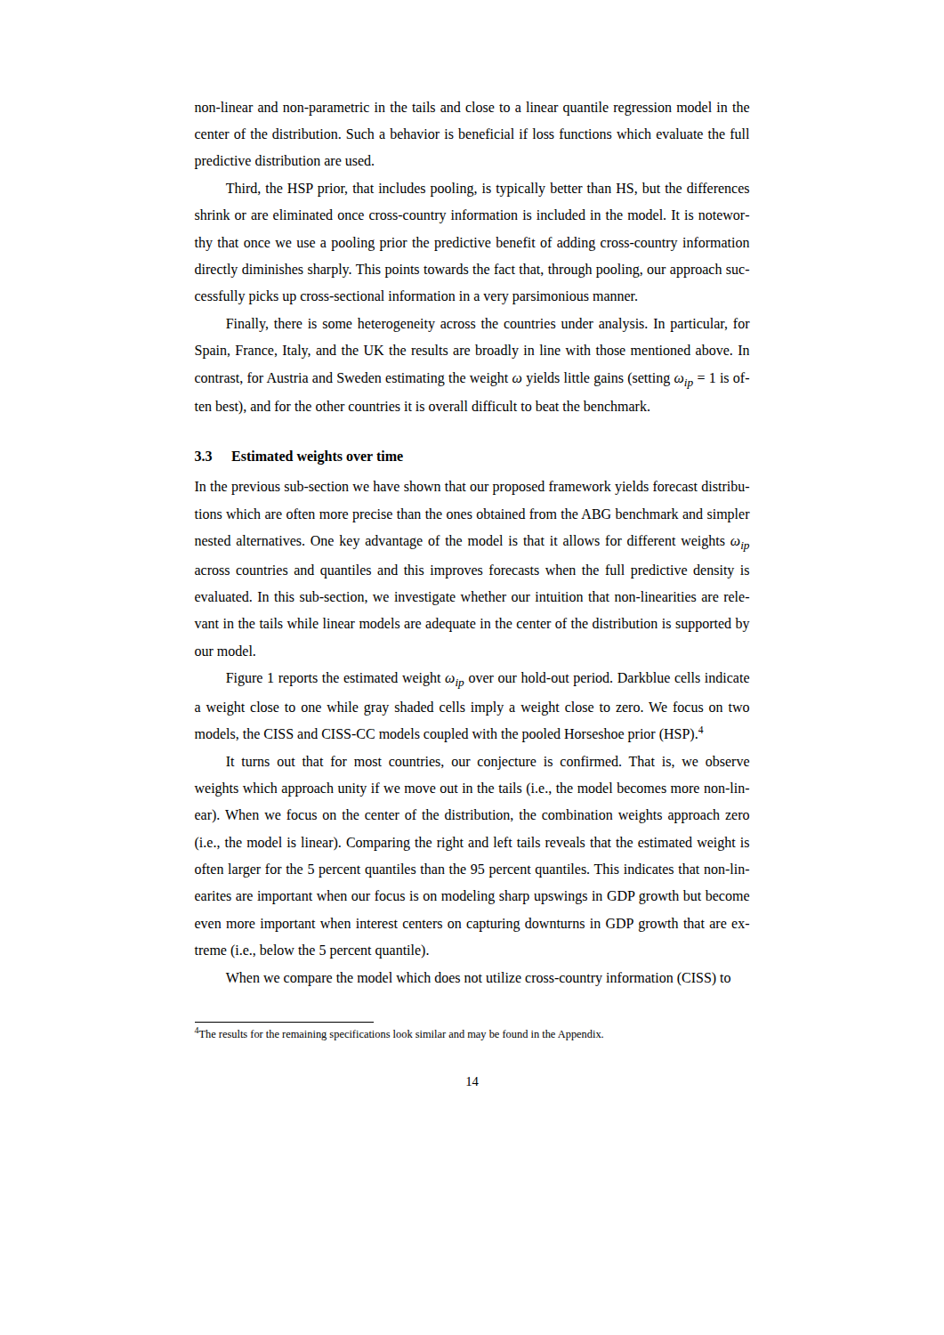non-linear and non-parametric in the tails and close to a linear quantile regression model in the center of the distribution. Such a behavior is beneficial if loss functions which evaluate the full predictive distribution are used.
Third, the HSP prior, that includes pooling, is typically better than HS, but the differences shrink or are eliminated once cross-country information is included in the model. It is noteworthy that once we use a pooling prior the predictive benefit of adding cross-country information directly diminishes sharply. This points towards the fact that, through pooling, our approach successfully picks up cross-sectional information in a very parsimonious manner.
Finally, there is some heterogeneity across the countries under analysis. In particular, for Spain, France, Italy, and the UK the results are broadly in line with those mentioned above. In contrast, for Austria and Sweden estimating the weight ω yields little gains (setting ωip = 1 is often best), and for the other countries it is overall difficult to beat the benchmark.
3.3 Estimated weights over time
In the previous sub-section we have shown that our proposed framework yields forecast distributions which are often more precise than the ones obtained from the ABG benchmark and simpler nested alternatives. One key advantage of the model is that it allows for different weights ωip across countries and quantiles and this improves forecasts when the full predictive density is evaluated. In this sub-section, we investigate whether our intuition that non-linearities are relevant in the tails while linear models are adequate in the center of the distribution is supported by our model.
Figure 1 reports the estimated weight ωip over our hold-out period. Darkblue cells indicate a weight close to one while gray shaded cells imply a weight close to zero. We focus on two models, the CISS and CISS-CC models coupled with the pooled Horseshoe prior (HSP).4
It turns out that for most countries, our conjecture is confirmed. That is, we observe weights which approach unity if we move out in the tails (i.e., the model becomes more non-linear). When we focus on the center of the distribution, the combination weights approach zero (i.e., the model is linear). Comparing the right and left tails reveals that the estimated weight is often larger for the 5 percent quantiles than the 95 percent quantiles. This indicates that non-linearites are important when our focus is on modeling sharp upswings in GDP growth but become even more important when interest centers on capturing downturns in GDP growth that are extreme (i.e., below the 5 percent quantile).
When we compare the model which does not utilize cross-country information (CISS) to
4The results for the remaining specifications look similar and may be found in the Appendix.
14